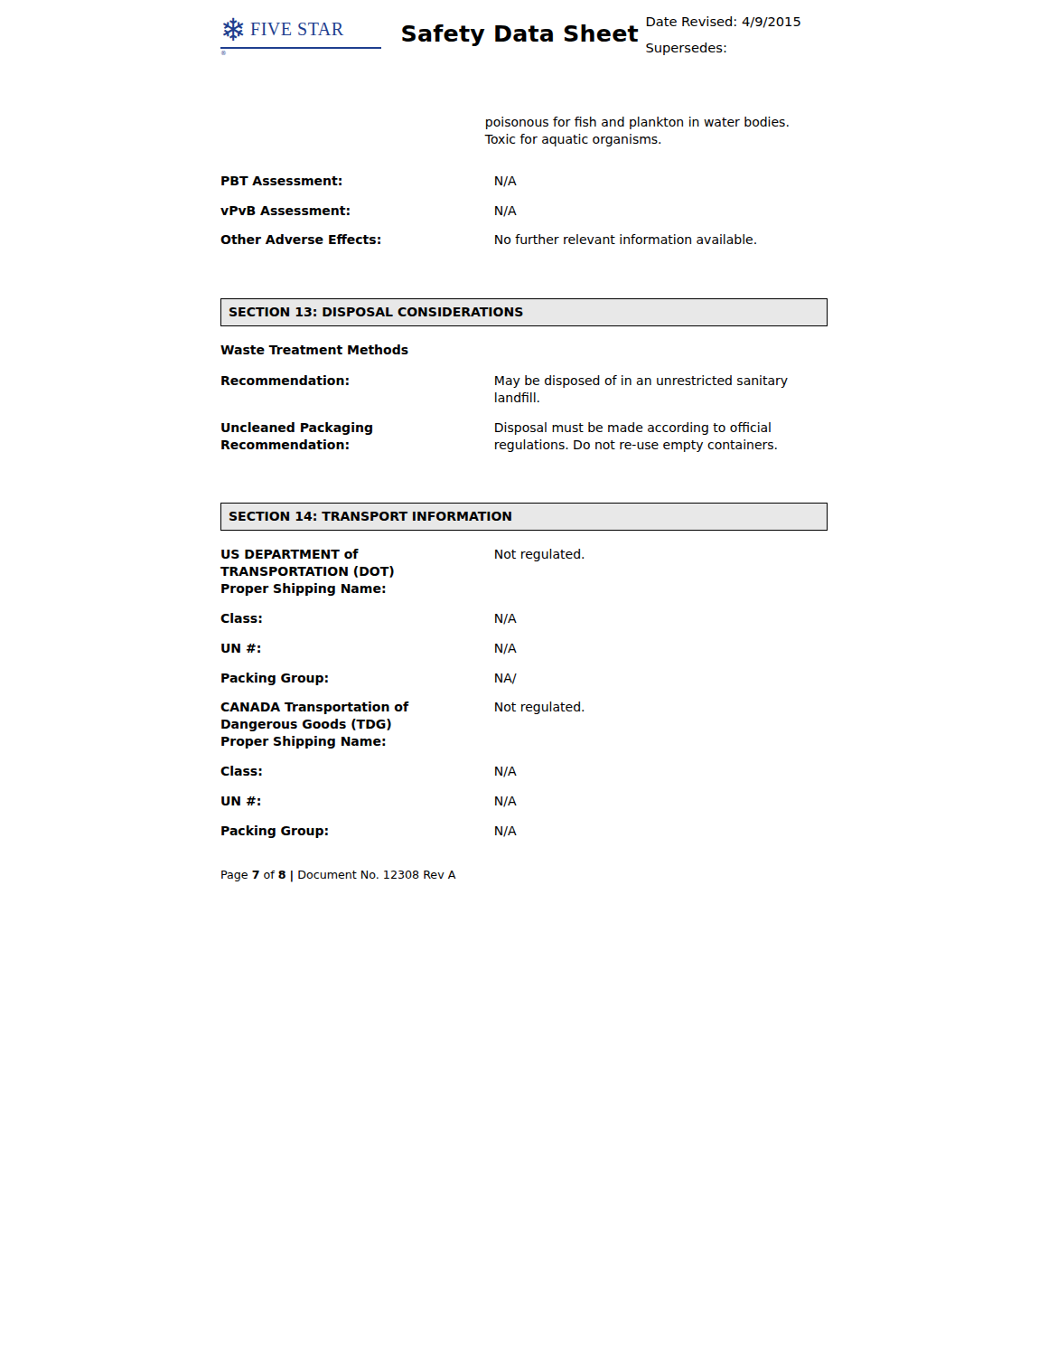❄ FIVE STAR
®
Safety Data Sheet
Date Revised: 4/9/2015
Supersedes:
poisonous for fish and plankton in water bodies. Toxic for aquatic organisms.
| PBT Assessment: | N/A |
| vPvB Assessment: | N/A |
| Other Adverse Effects: | No further relevant information available. |
SECTION 13: DISPOSAL CONSIDERATIONS
Waste Treatment Methods
| Recommendation: | May be disposed of in an unrestricted sanitary landfill. |
| Uncleaned Packaging Recommendation: | Disposal must be made according to official regulations. Do not re-use empty containers. |
SECTION 14: TRANSPORT INFORMATION
| US DEPARTMENT of TRANSPORTATION (DOT) Proper Shipping Name: | Not regulated. |
| Class: | N/A |
| UN #: | N/A |
| Packing Group: | NA/ |
| CANADA Transportation of Dangerous Goods (TDG) Proper Shipping Name: | Not regulated. |
| Class: | N/A |
| UN #: | N/A |
| Packing Group: | N/A |
Page 7 of 8 | Document No. 12308 Rev A